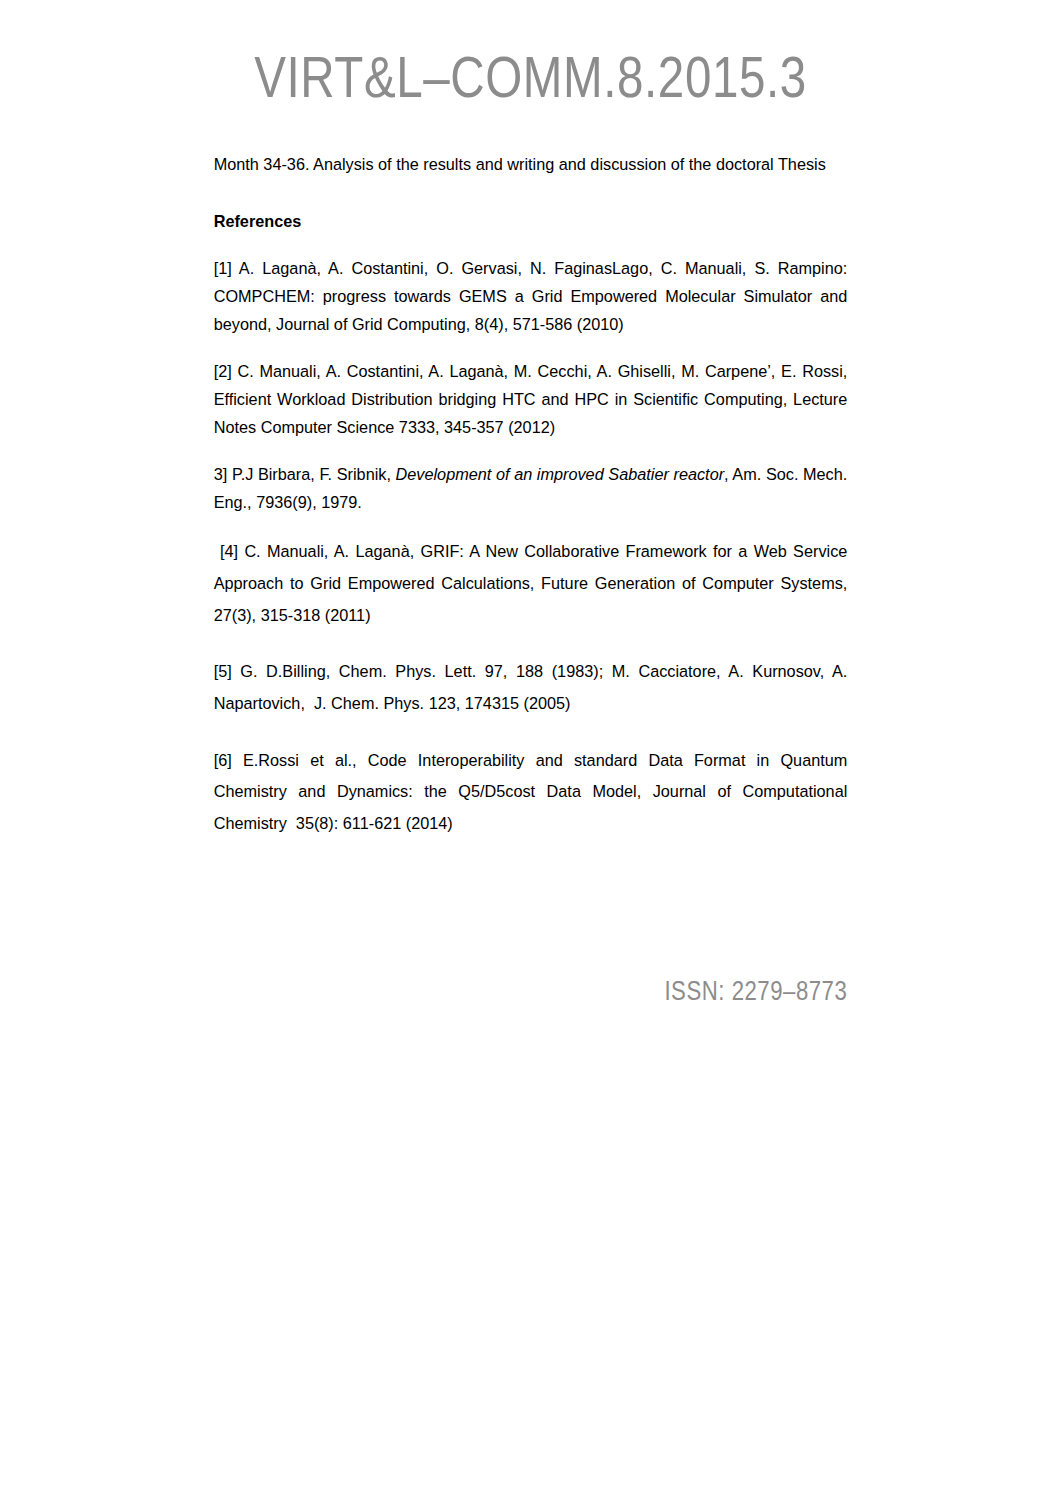VIRT&L–COMM.8.2015.3
Month 34-36. Analysis of the results and writing and discussion of the doctoral Thesis
References
[1] A. Laganà, A. Costantini, O. Gervasi, N. FaginasLago, C. Manuali, S. Rampino: COMPCHEM: progress towards GEMS a Grid Empowered Molecular Simulator and beyond, Journal of Grid Computing, 8(4), 571-586 (2010)
[2] C. Manuali, A. Costantini, A. Laganà, M. Cecchi, A. Ghiselli, M. Carpene’, E. Rossi, Efficient Workload Distribution bridging HTC and HPC in Scientific Computing, Lecture Notes Computer Science 7333, 345-357 (2012)
3] P.J Birbara, F. Sribnik, Development of an improved Sabatier reactor, Am. Soc. Mech. Eng., 7936(9), 1979.
[4] C. Manuali, A. Laganà, GRIF: A New Collaborative Framework for a Web Service Approach to Grid Empowered Calculations, Future Generation of Computer Systems, 27(3), 315-318 (2011)
[5] G. D.Billing, Chem. Phys. Lett. 97, 188 (1983); M. Cacciatore, A. Kurnosov, A. Napartovich, J. Chem. Phys. 123, 174315 (2005)
[6] E.Rossi et al., Code Interoperability and standard Data Format in Quantum Chemistry and Dynamics: the Q5/D5cost Data Model, Journal of Computational Chemistry 35(8): 611-621 (2014)
ISSN: 2279–8773